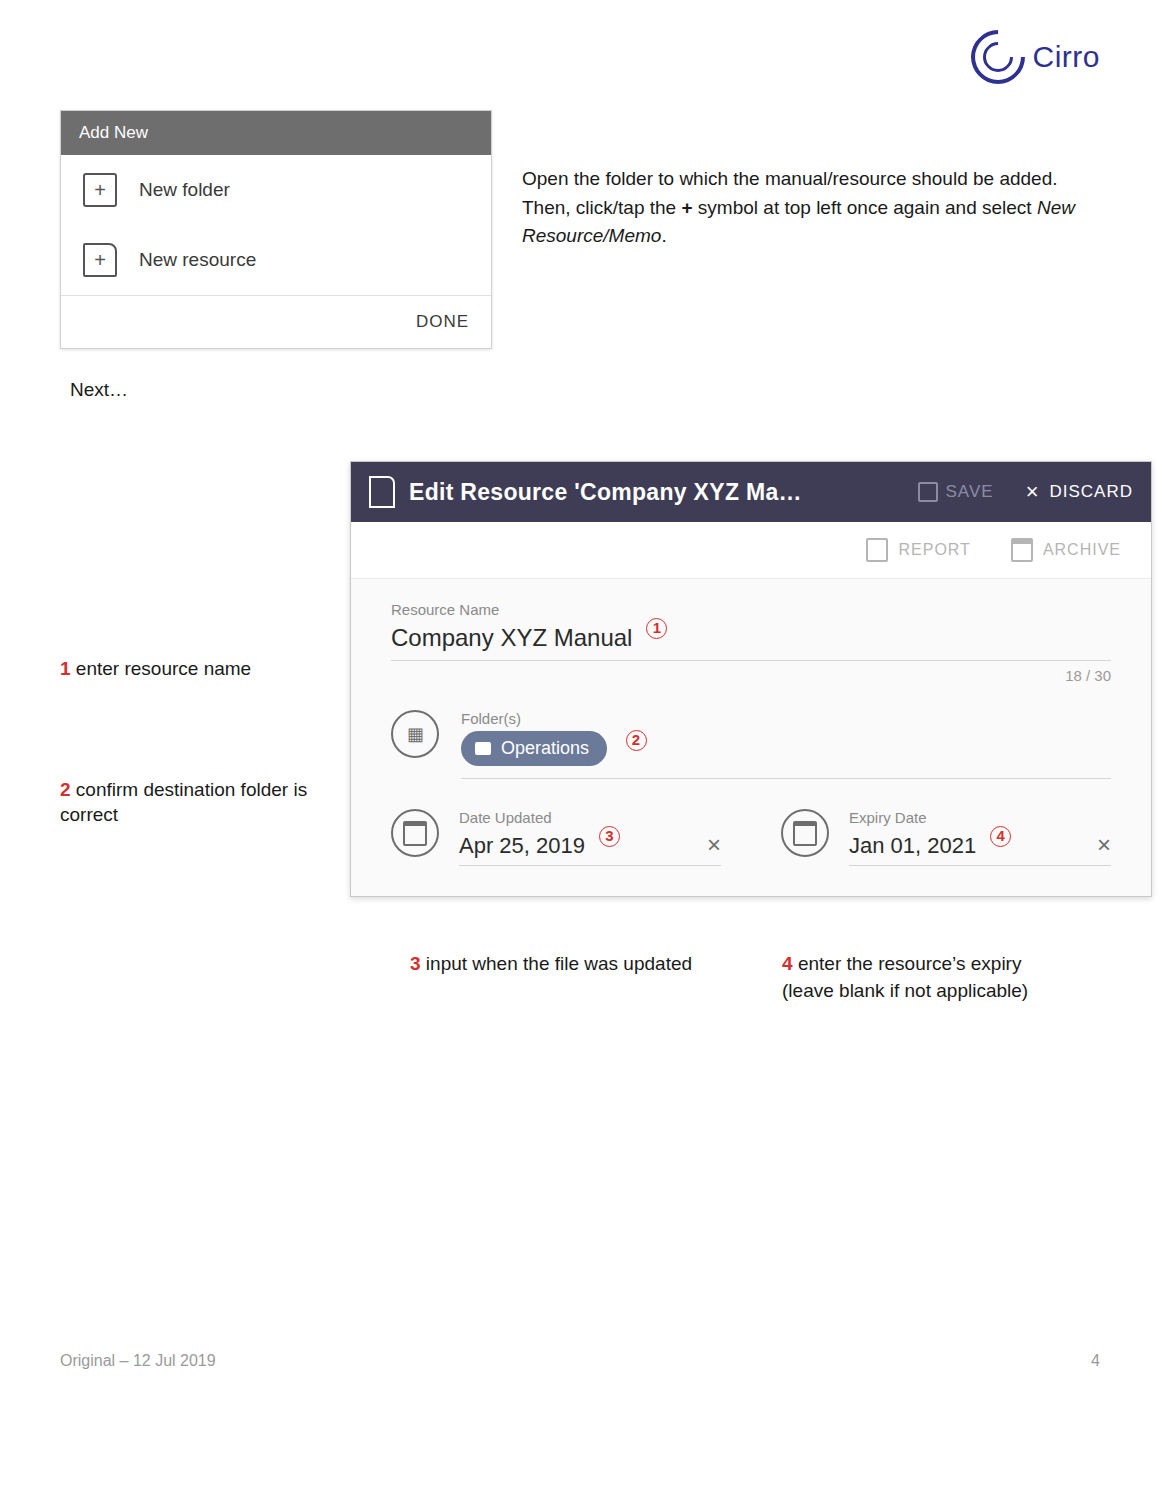Cirro
Add New
New folder
New resource
DONE
Open the folder to which the manual/resource should be added. Then, click/tap the + symbol at top left once again and select New Resource/Memo.
Next…
1 enter resource name
2 confirm destination folder is correct
Edit Resource 'Company XYZ Ma…
SAVE
×DISCARD
REPORT ARCHIVE
Resource Name
Company XYZ Manual1
18 / 30
▦
Folder(s)
Operations 2
Date Updated
Apr 25, 20193 ×
Expiry Date
Jan 01, 20214 ×
3 input when the file was updated
4 enter the resource’s expiry (leave blank if not applicable)
Original – 12 Jul 2019 4